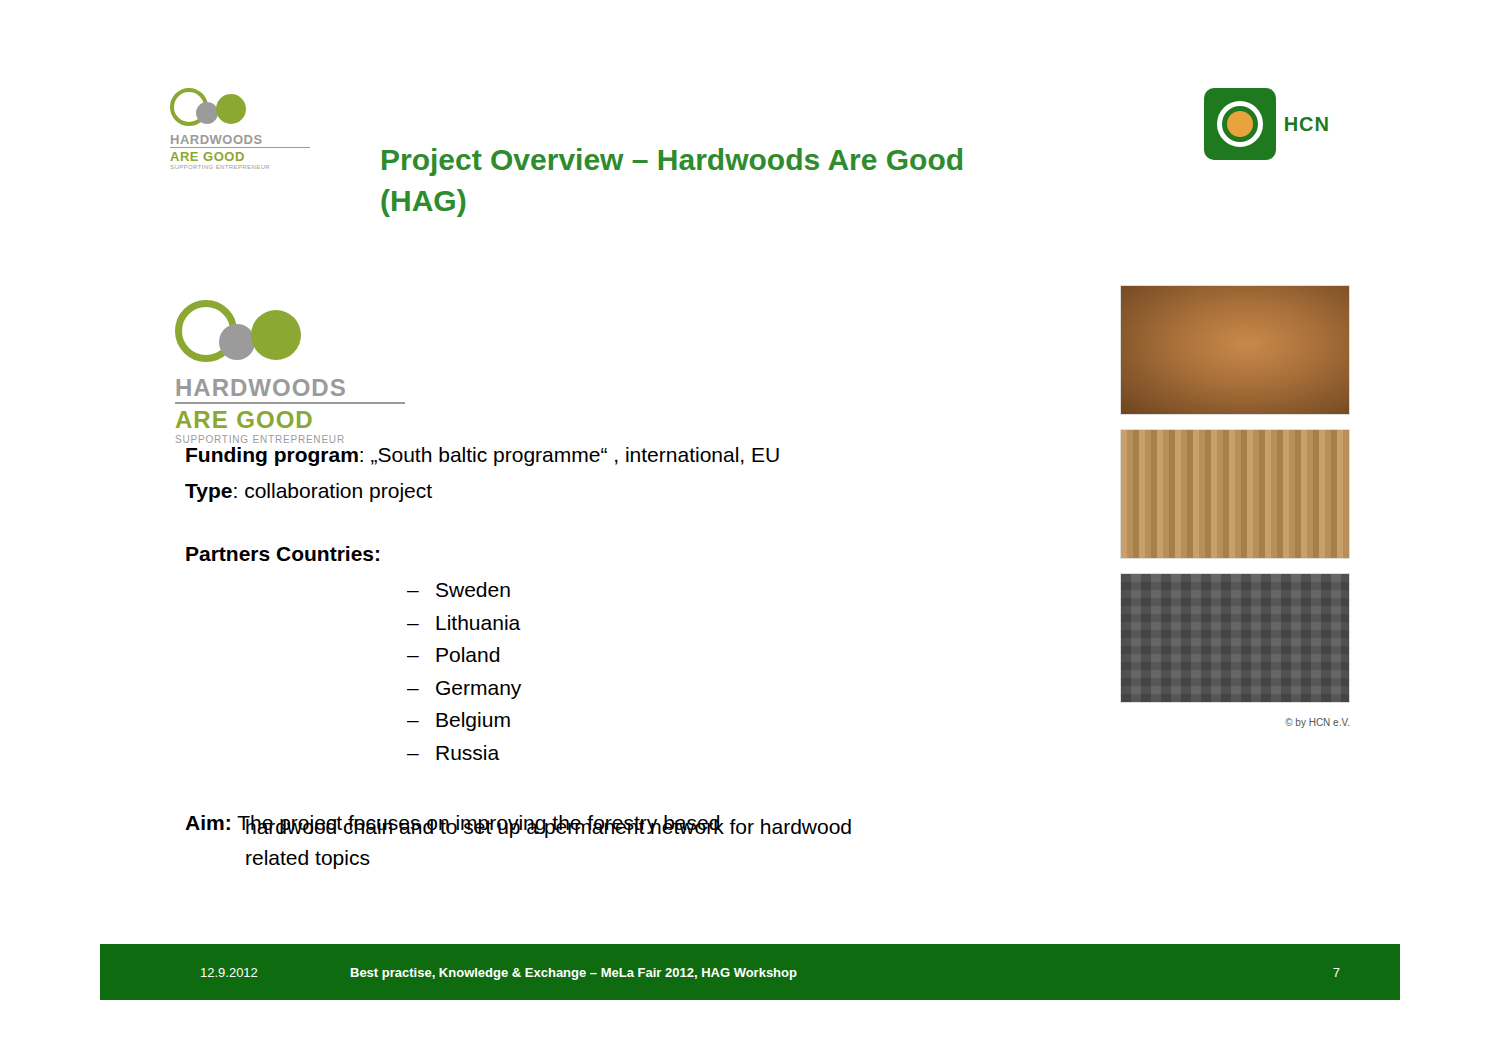HARDWOODS
ARE GOOD
SUPPORTING ENTREPRENEUR
HCN
Project Overview – Hardwoods Are Good
(HAG)
HARDWOODS
ARE GOOD
SUPPORTING ENTREPRENEUR
Funding program: „South baltic programme“ , international, EU
Type: collaboration project
Partners Countries:
Sweden
Lithuania
Poland
Germany
Belgium
Russia
Aim: The project focuses on improving the forestry based hardwood chain and to set up a permanent network for hardwood
related topics
© by HCN e.V.
12.9.2012
Best practise, Knowledge & Exchange – MeLa Fair 2012, HAG Workshop
7